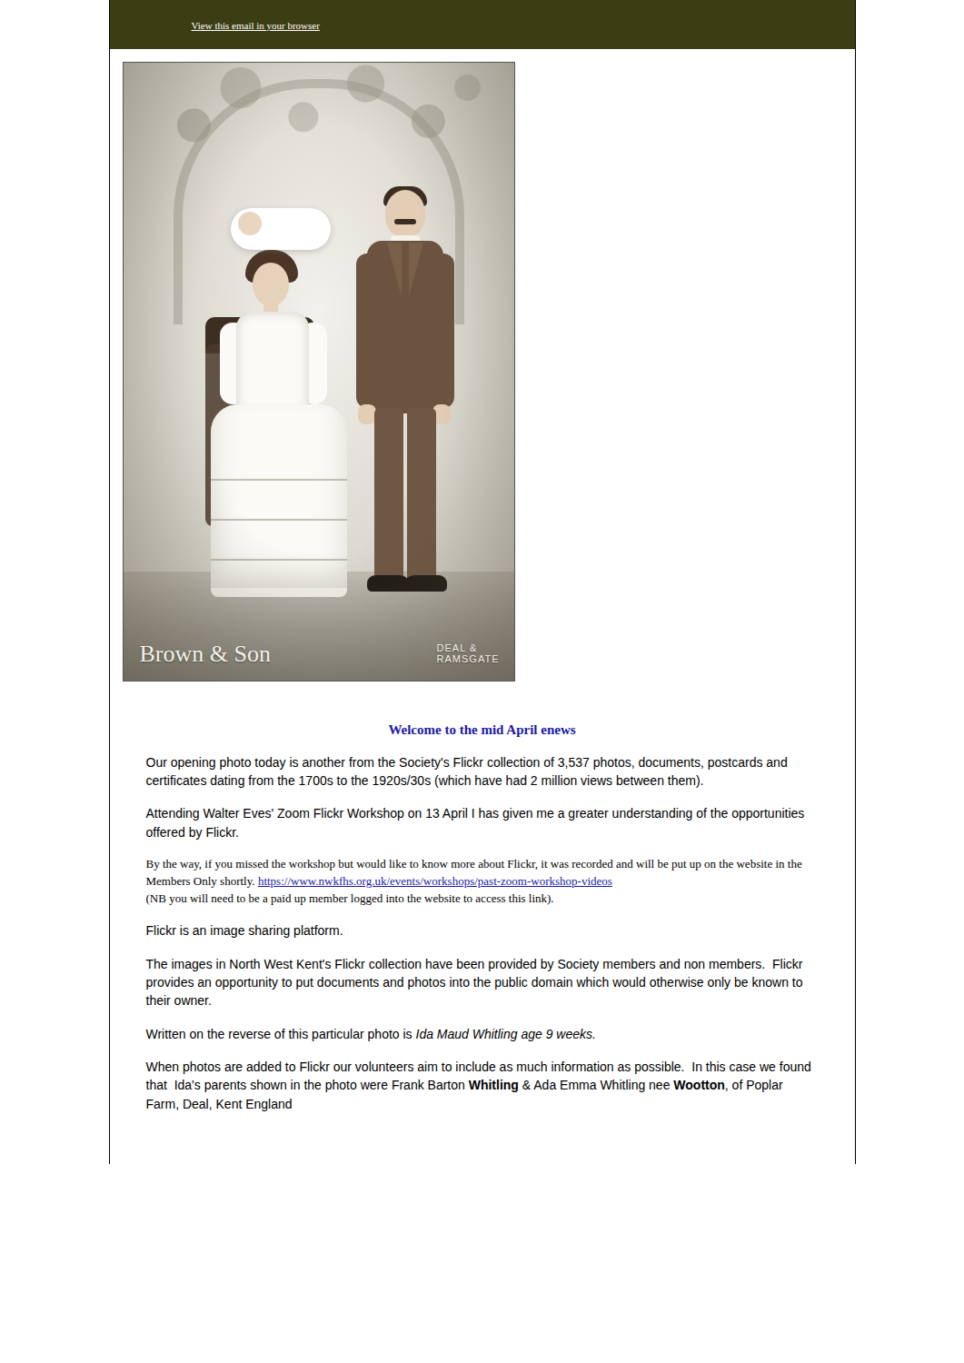View this email in your browser
Brown & Son
DEAL &
RAMSGATE
Welcome to the mid April enews
Our opening photo today is another from the Society's Flickr collection of 3,537 photos, documents, postcards and certificates dating from the 1700s to the 1920s/30s (which have had 2 million views between them).
Attending Walter Eves' Zoom Flickr Workshop on 13 April I has given me a greater understanding of the opportunities offered by Flickr.
By the way, if you missed the workshop but would like to know more about Flickr, it was recorded and will be put up on the website in the Members Only shortly. https://www.nwkfhs.org.uk/events/workshops/past-zoom-workshop-videos
(NB you will need to be a paid up member logged into the website to access this link).
Flickr is an image sharing platform.
The images in North West Kent's Flickr collection have been provided by Society members and non members. Flickr provides an opportunity to put documents and photos into the public domain which would otherwise only be known to their owner.
Written on the reverse of this particular photo is Ida Maud Whitling age 9 weeks.
When photos are added to Flickr our volunteers aim to include as much information as possible. In this case we found that Ida's parents shown in the photo were Frank Barton Whitling & Ada Emma Whitling nee Wootton, of Poplar Farm, Deal, Kent England